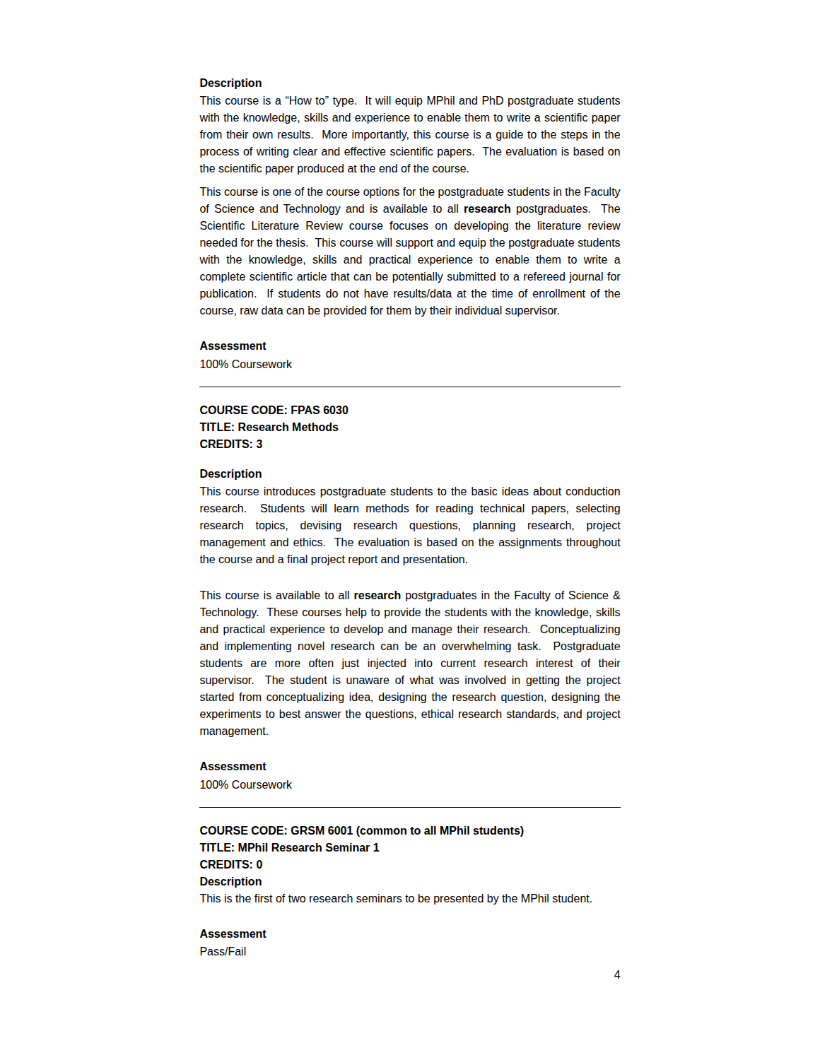Description
This course is a “How to” type. It will equip MPhil and PhD postgraduate students with the knowledge, skills and experience to enable them to write a scientific paper from their own results. More importantly, this course is a guide to the steps in the process of writing clear and effective scientific papers. The evaluation is based on the scientific paper produced at the end of the course.
This course is one of the course options for the postgraduate students in the Faculty of Science and Technology and is available to all research postgraduates. The Scientific Literature Review course focuses on developing the literature review needed for the thesis. This course will support and equip the postgraduate students with the knowledge, skills and practical experience to enable them to write a complete scientific article that can be potentially submitted to a refereed journal for publication. If students do not have results/data at the time of enrollment of the course, raw data can be provided for them by their individual supervisor.
Assessment
100% Coursework
COURSE CODE: FPAS 6030
TITLE: Research Methods
CREDITS: 3
Description
This course introduces postgraduate students to the basic ideas about conduction research. Students will learn methods for reading technical papers, selecting research topics, devising research questions, planning research, project management and ethics. The evaluation is based on the assignments throughout the course and a final project report and presentation.
This course is available to all research postgraduates in the Faculty of Science & Technology. These courses help to provide the students with the knowledge, skills and practical experience to develop and manage their research. Conceptualizing and implementing novel research can be an overwhelming task. Postgraduate students are more often just injected into current research interest of their supervisor. The student is unaware of what was involved in getting the project started from conceptualizing idea, designing the research question, designing the experiments to best answer the questions, ethical research standards, and project management.
Assessment
100% Coursework
COURSE CODE: GRSM 6001 (common to all MPhil students)
TITLE: MPhil Research Seminar 1
CREDITS: 0
Description
This is the first of two research seminars to be presented by the MPhil student.
Assessment
Pass/Fail
4